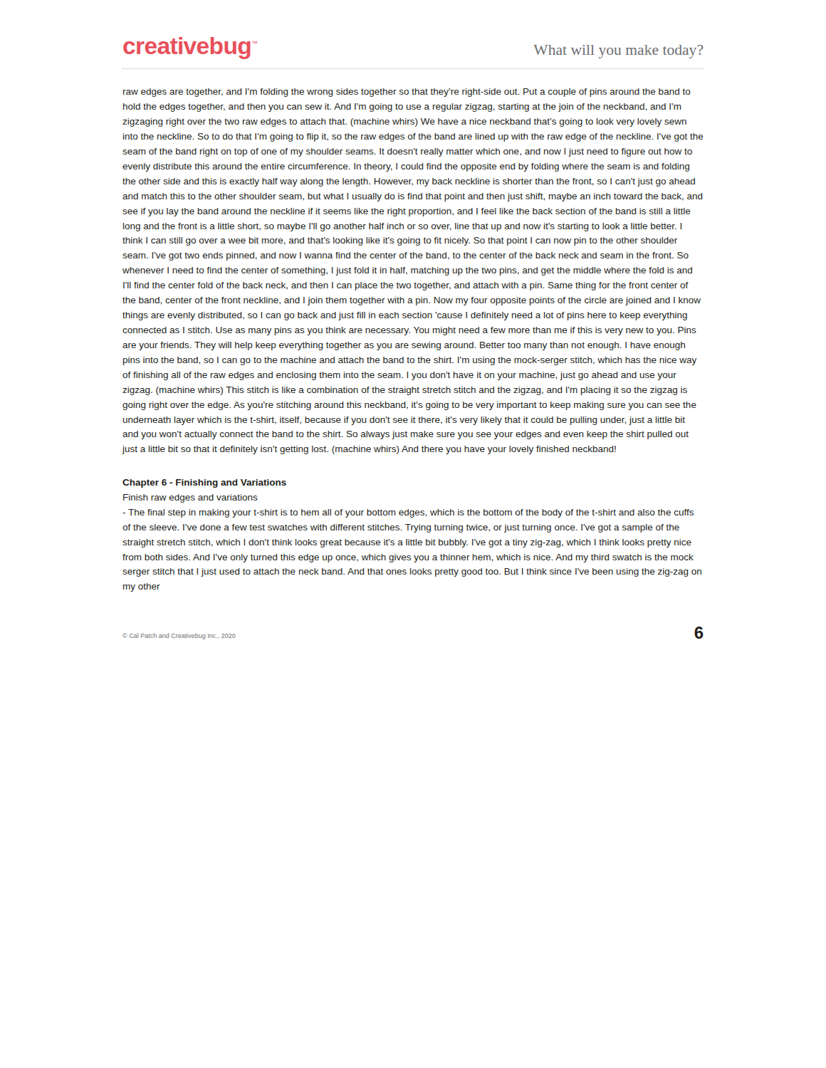creativebug™
What will you make today?
raw edges are together, and I'm folding the wrong sides together so that they're right-side out. Put a couple of pins around the band to hold the edges together, and then you can sew it. And I'm going to use a regular zigzag, starting at the join of the neckband, and I'm zigzaging right over the two raw edges to attach that. (machine whirs) We have a nice neckband that's going to look very lovely sewn into the neckline. So to do that I'm going to flip it, so the raw edges of the band are lined up with the raw edge of the neckline. I've got the seam of the band right on top of one of my shoulder seams. It doesn't really matter which one, and now I just need to figure out how to evenly distribute this around the entire circumference. In theory, I could find the opposite end by folding where the seam is and folding the other side and this is exactly half way along the length. However, my back neckline is shorter than the front, so I can't just go ahead and match this to the other shoulder seam, but what I usually do is find that point and then just shift, maybe an inch toward the back, and see if you lay the band around the neckline if it seems like the right proportion, and I feel like the back section of the band is still a little long and the front is a little short, so maybe I'll go another half inch or so over, line that up and now it's starting to look a little better. I think I can still go over a wee bit more, and that's looking like it's going to fit nicely. So that point I can now pin to the other shoulder seam. I've got two ends pinned, and now I wanna find the center of the band, to the center of the back neck and seam in the front. So whenever I need to find the center of something, I just fold it in half, matching up the two pins, and get the middle where the fold is and I'll find the center fold of the back neck, and then I can place the two together, and attach with a pin. Same thing for the front center of the band, center of the front neckline, and I join them together with a pin. Now my four opposite points of the circle are joined and I know things are evenly distributed, so I can go back and just fill in each section 'cause I definitely need a lot of pins here to keep everything connected as I stitch. Use as many pins as you think are necessary. You might need a few more than me if this is very new to you. Pins are your friends. They will help keep everything together as you are sewing around. Better too many than not enough. I have enough pins into the band, so I can go to the machine and attach the band to the shirt. I'm using the mock-serger stitch, which has the nice way of finishing all of the raw edges and enclosing them into the seam. I you don't have it on your machine, just go ahead and use your zigzag. (machine whirs) This stitch is like a combination of the straight stretch stitch and the zigzag, and I'm placing it so the zigzag is going right over the edge. As you're stitching around this neckband, it's going to be very important to keep making sure you can see the underneath layer which is the t-shirt, itself, because if you don't see it there, it's very likely that it could be pulling under, just a little bit and you won't actually connect the band to the shirt. So always just make sure you see your edges and even keep the shirt pulled out just a little bit so that it definitely isn't getting lost. (machine whirs) And there you have your lovely finished neckband!
Chapter 6 - Finishing and Variations
Finish raw edges and variations
- The final step in making your t-shirt is to hem all of your bottom edges, which is the bottom of the body of the t-shirt and also the cuffs of the sleeve. I've done a few test swatches with different stitches. Trying turning twice, or just turning once. I've got a sample of the straight stretch stitch, which I don't think looks great because it's a little bit bubbly. I've got a tiny zig-zag, which I think looks pretty nice from both sides. And I've only turned this edge up once, which gives you a thinner hem, which is nice. And my third swatch is the mock serger stitch that I just used to attach the neck band. And that ones looks pretty good too. But I think since I've been using the zig-zag on my other
© Cal Patch and Creativebug Inc., 2020
6